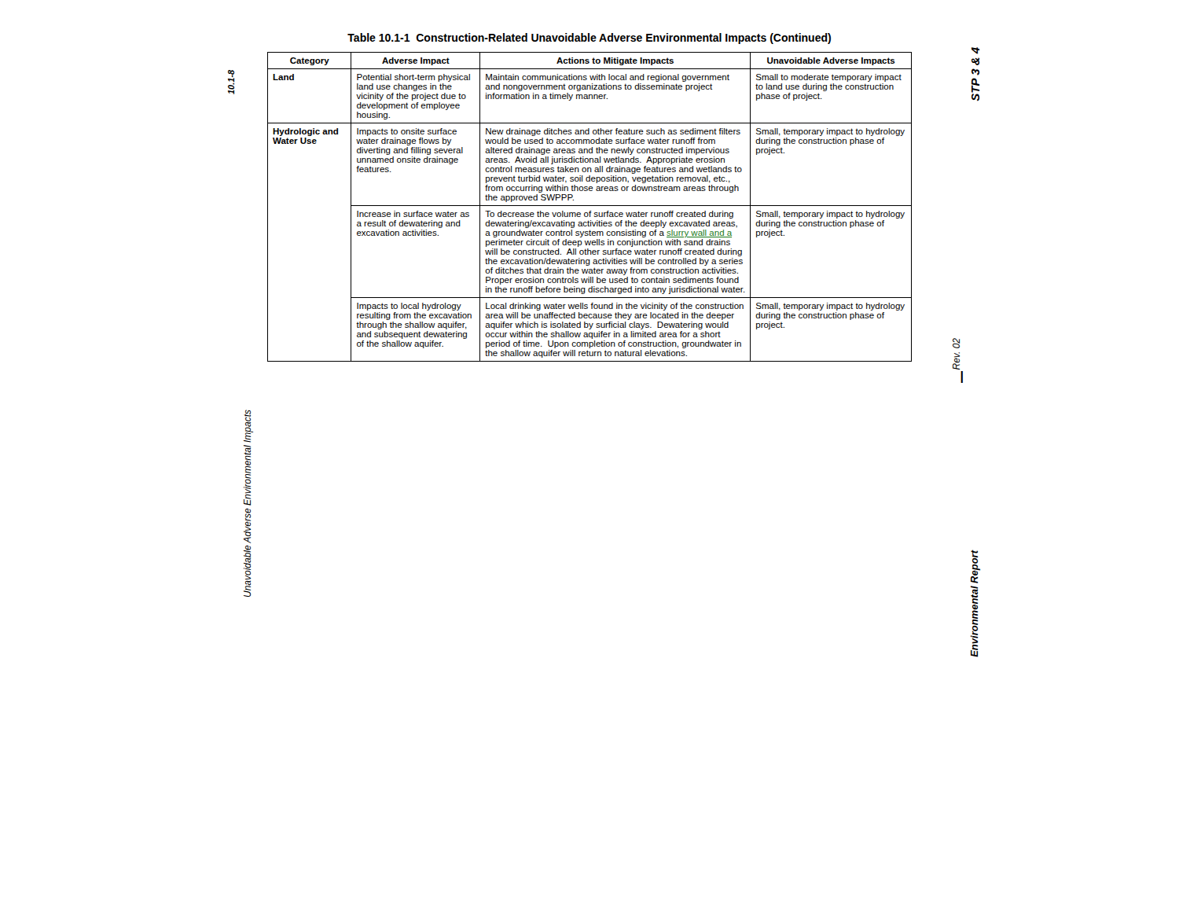10.1-8
Unavoidable Adverse Environmental Impacts
STP 3 & 4
Rev. 02
|
Environmental Report
Table 10.1-1 Construction-Related Unavoidable Adverse Environmental Impacts (Continued)
| Category | Adverse Impact | Actions to Mitigate Impacts | Unavoidable Adverse Impacts |
| --- | --- | --- | --- |
| Land | Potential short-term physical land use changes in the vicinity of the project due to development of employee housing. | Maintain communications with local and regional government and nongovernment organizations to disseminate project information in a timely manner. | Small to moderate temporary impact to land use during the construction phase of project. |
| Hydrologic and Water Use | Impacts to onsite surface water drainage flows by diverting and filling several unnamed onsite drainage features. | New drainage ditches and other feature such as sediment filters would be used to accommodate surface water runoff from altered drainage areas and the newly constructed impervious areas. Avoid all jurisdictional wetlands. Appropriate erosion control measures taken on all drainage features and wetlands to prevent turbid water, soil deposition, vegetation removal, etc., from occurring within those areas or downstream areas through the approved SWPPP. | Small, temporary impact to hydrology during the construction phase of project. |
| Increase in surface water as a result of dewatering and excavation activities. | To decrease the volume of surface water runoff created during dewatering/excavating activities of the deeply excavated areas, a groundwater control system consisting of a slurry wall and a perimeter circuit of deep wells in conjunction with sand drains will be constructed. All other surface water runoff created during the excavation/dewatering activities will be controlled by a series of ditches that drain the water away from construction activities. Proper erosion controls will be used to contain sediments found in the runoff before being discharged into any jurisdictional water. | Small, temporary impact to hydrology during the construction phase of project. |
| Impacts to local hydrology resulting from the excavation through the shallow aquifer, and subsequent dewatering of the shallow aquifer. | Local drinking water wells found in the vicinity of the construction area will be unaffected because they are located in the deeper aquifer which is isolated by surficial clays. Dewatering would occur within the shallow aquifer in a limited area for a short period of time. Upon completion of construction, groundwater in the shallow aquifer will return to natural elevations. | Small, temporary impact to hydrology during the construction phase of project. |